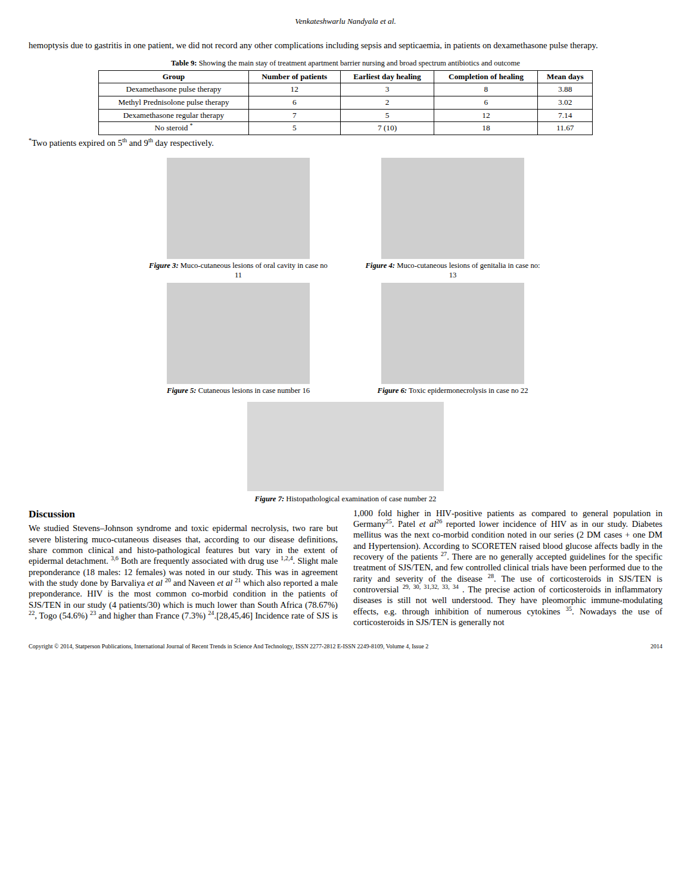Venkateshwarlu Nandyala et al.
hemoptysis due to gastritis in one patient, we did not record any other complications including sepsis and septicaemia, in patients on dexamethasone pulse therapy.
Table 9: Showing the main stay of treatment apartment barrier nursing and broad spectrum antibiotics and outcome
| Group | Number of patients | Earliest day healing | Completion of healing | Mean days |
| --- | --- | --- | --- | --- |
| Dexamethasone pulse therapy | 12 | 3 | 8 | 3.88 |
| Methyl Prednisolone pulse therapy | 6 | 2 | 6 | 3.02 |
| Dexamethasone regular therapy | 7 | 5 | 12 | 7.14 |
| No steroid * | 5 | 7 (10) | 18 | 11.67 |
*Two patients expired on 5th and 9th day respectively.
Figure 3: Muco-cutaneous lesions of oral cavity in case no 11
Figure 4: Muco-cutaneous lesions of genitalia in case no: 13
Figure 5: Cutaneous lesions in case number 16
Figure 6: Toxic epidermonecrolysis in case no 22
Figure 7: Histopathological examination of case number 22
Discussion
We studied Stevens–Johnson syndrome and toxic epidermal necrolysis, two rare but severe blistering muco-cutaneous diseases that, according to our disease definitions, share common clinical and histo-pathological features but vary in the extent of epidermal detachment. 3,6 Both are frequently associated with drug use 1,2,4. Slight male preponderance (18 males: 12 females) was noted in our study. This was in agreement with the study done by Barvaliya et al 20 and Naveen et al 21 which also reported a male preponderance. HIV is the most common co‑morbid condition in the patients of SJS/TEN in our study (4 patients/30) which is much lower than South Africa (78.67%) 22, Togo (54.6%) 23 and higher than France (7.3%) 24.[28,45,46] Incidence rate of SJS is 1,000 fold higher in HIV‑positive patients as compared to general population in Germany25. Patel et al26 reported lower incidence of HIV as in our study. Diabetes mellitus was the next co-morbid condition noted in our series (2 DM cases + one DM and Hypertension). According to SCORETEN raised blood glucose affects badly in the recovery of the patients 27. There are no generally accepted guidelines for the specific treatment of SJS/TEN, and few controlled clinical trials have been performed due to the rarity and severity of the disease 28. The use of corticosteroids in SJS/TEN is controversial 29, 30, 31,32, 33, 34 . The precise action of corticosteroids in inflammatory diseases is still not well understood. They have pleomorphic immune-modulating effects, e.g. through inhibition of numerous cytokines 35. Nowadays the use of corticosteroids in SJS/TEN is generally not
Copyright © 2014, Statperson Publications, International Journal of Recent Trends in Science And Technology, ISSN 2277-2812 E-ISSN 2249-8109, Volume 4, Issue 2
2014